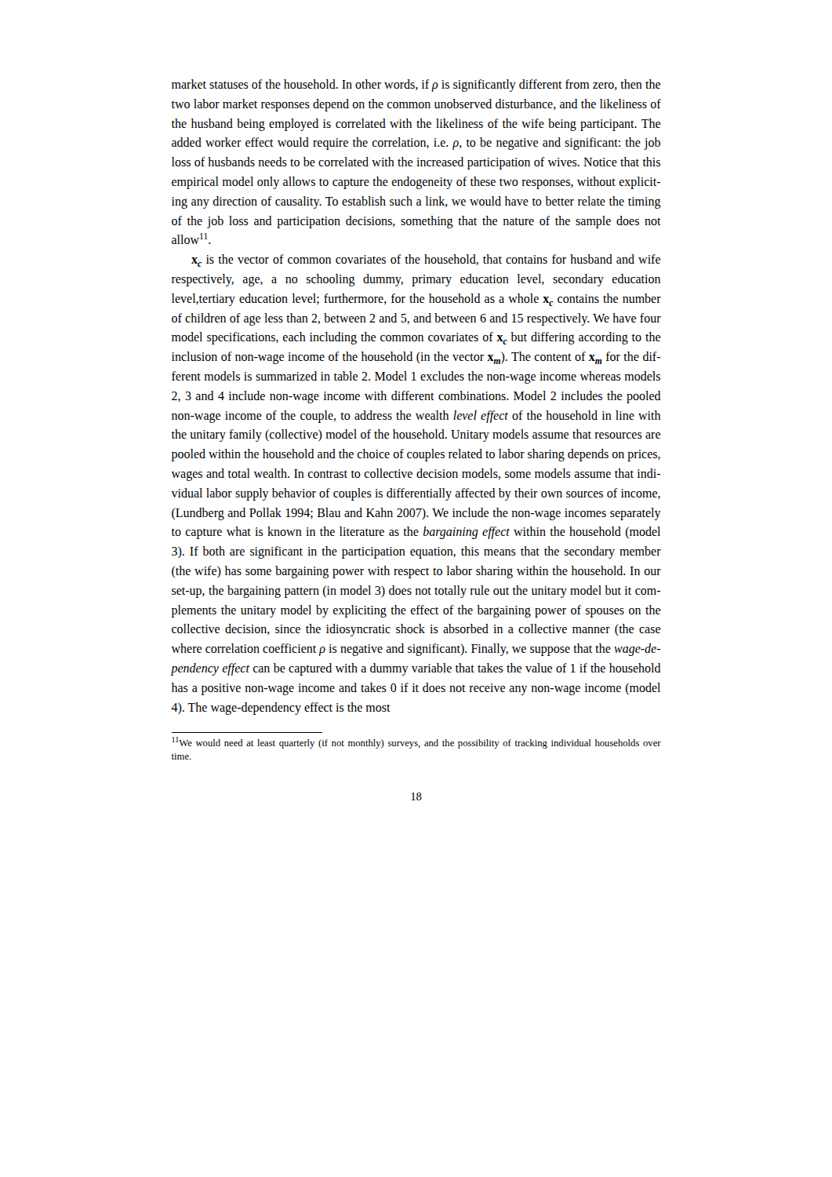market statuses of the household. In other words, if ρ is significantly different from zero, then the two labor market responses depend on the common unobserved disturbance, and the likeliness of the husband being employed is correlated with the likeliness of the wife being participant. The added worker effect would require the correlation, i.e. ρ, to be negative and significant: the job loss of husbands needs to be correlated with the increased participation of wives. Notice that this empirical model only allows to capture the endogeneity of these two responses, without expliciting any direction of causality. To establish such a link, we would have to better relate the timing of the job loss and participation decisions, something that the nature of the sample does not allow11.
xc is the vector of common covariates of the household, that contains for husband and wife respectively, age, a no schooling dummy, primary education level, secondary education level,tertiary education level; furthermore, for the household as a whole xc contains the number of children of age less than 2, between 2 and 5, and between 6 and 15 respectively. We have four model specifications, each including the common covariates of xc but differing according to the inclusion of non-wage income of the household (in the vector xm). The content of xm for the different models is summarized in table 2. Model 1 excludes the non-wage income whereas models 2, 3 and 4 include non-wage income with different combinations. Model 2 includes the pooled non-wage income of the couple, to address the wealth level effect of the household in line with the unitary family (collective) model of the household. Unitary models assume that resources are pooled within the household and the choice of couples related to labor sharing depends on prices, wages and total wealth. In contrast to collective decision models, some models assume that individual labor supply behavior of couples is differentially affected by their own sources of income, (Lundberg and Pollak 1994; Blau and Kahn 2007). We include the non-wage incomes separately to capture what is known in the literature as the bargaining effect within the household (model 3). If both are significant in the participation equation, this means that the secondary member (the wife) has some bargaining power with respect to labor sharing within the household. In our set-up, the bargaining pattern (in model 3) does not totally rule out the unitary model but it complements the unitary model by expliciting the effect of the bargaining power of spouses on the collective decision, since the idiosyncratic shock is absorbed in a collective manner (the case where correlation coefficient ρ is negative and significant). Finally, we suppose that the wage-dependency effect can be captured with a dummy variable that takes the value of 1 if the household has a positive non-wage income and takes 0 if it does not receive any non-wage income (model 4). The wage-dependency effect is the most
11We would need at least quarterly (if not monthly) surveys, and the possibility of tracking individual households over time.
18